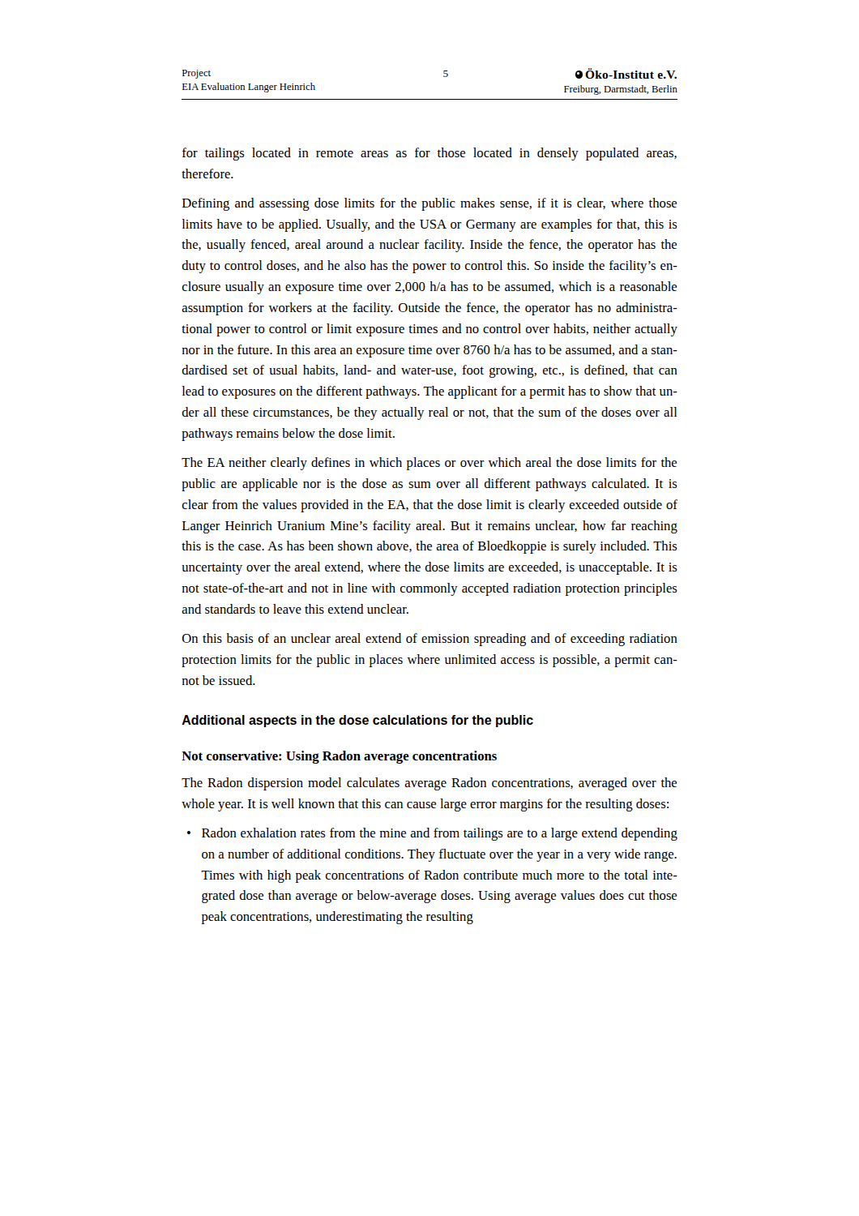| Project EIA Evaluation Langer Heinrich | 5 | Öko-Institut e.V. Freiburg, Darmstadt, Berlin |
for tailings located in remote areas as for those located in densely populated areas, therefore.
Defining and assessing dose limits for the public makes sense, if it is clear, where those limits have to be applied. Usually, and the USA or Germany are examples for that, this is the, usually fenced, areal around a nuclear facility. Inside the fence, the operator has the duty to control doses, and he also has the power to control this. So inside the facility’s enclosure usually an exposure time over 2,000 h/a has to be assumed, which is a reasonable assumption for workers at the facility. Outside the fence, the operator has no administrational power to control or limit exposure times and no control over habits, neither actually nor in the future. In this area an exposure time over 8760 h/a has to be assumed, and a standardised set of usual habits, land- and water-use, foot growing, etc., is defined, that can lead to exposures on the different pathways. The applicant for a permit has to show that under all these circumstances, be they actually real or not, that the sum of the doses over all pathways remains below the dose limit.
The EA neither clearly defines in which places or over which areal the dose limits for the public are applicable nor is the dose as sum over all different pathways calculated. It is clear from the values provided in the EA, that the dose limit is clearly exceeded outside of Langer Heinrich Uranium Mine’s facility areal. But it remains unclear, how far reaching this is the case. As has been shown above, the area of Bloedkoppie is surely included. This uncertainty over the areal extend, where the dose limits are exceeded, is unacceptable. It is not state-of-the-art and not in line with commonly accepted radiation protection principles and standards to leave this extend unclear.
On this basis of an unclear areal extend of emission spreading and of exceeding radiation protection limits for the public in places where unlimited access is possible, a permit cannot be issued.
Additional aspects in the dose calculations for the public
Not conservative: Using Radon average concentrations
The Radon dispersion model calculates average Radon concentrations, averaged over the whole year. It is well known that this can cause large error margins for the resulting doses:
Radon exhalation rates from the mine and from tailings are to a large extend depending on a number of additional conditions. They fluctuate over the year in a very wide range. Times with high peak concentrations of Radon contribute much more to the total integrated dose than average or below-average doses. Using average values does cut those peak concentrations, underestimating the resulting